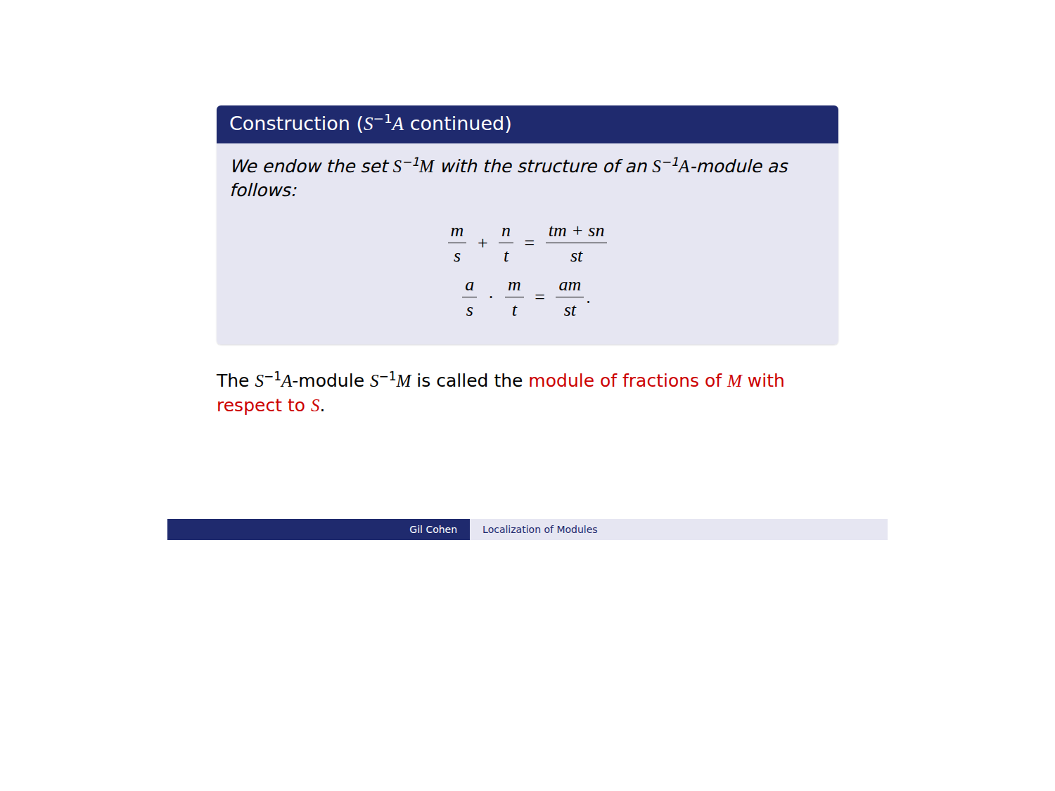Construction (S−1A continued)
We endow the set S−1M with the structure of an S−1A-module as follows:
ms + nt = tm + sn st as · mt = am st.
The S−1A-module S−1M is called the module of fractions of M with respect to S.
Gil Cohen
Localization of Modules